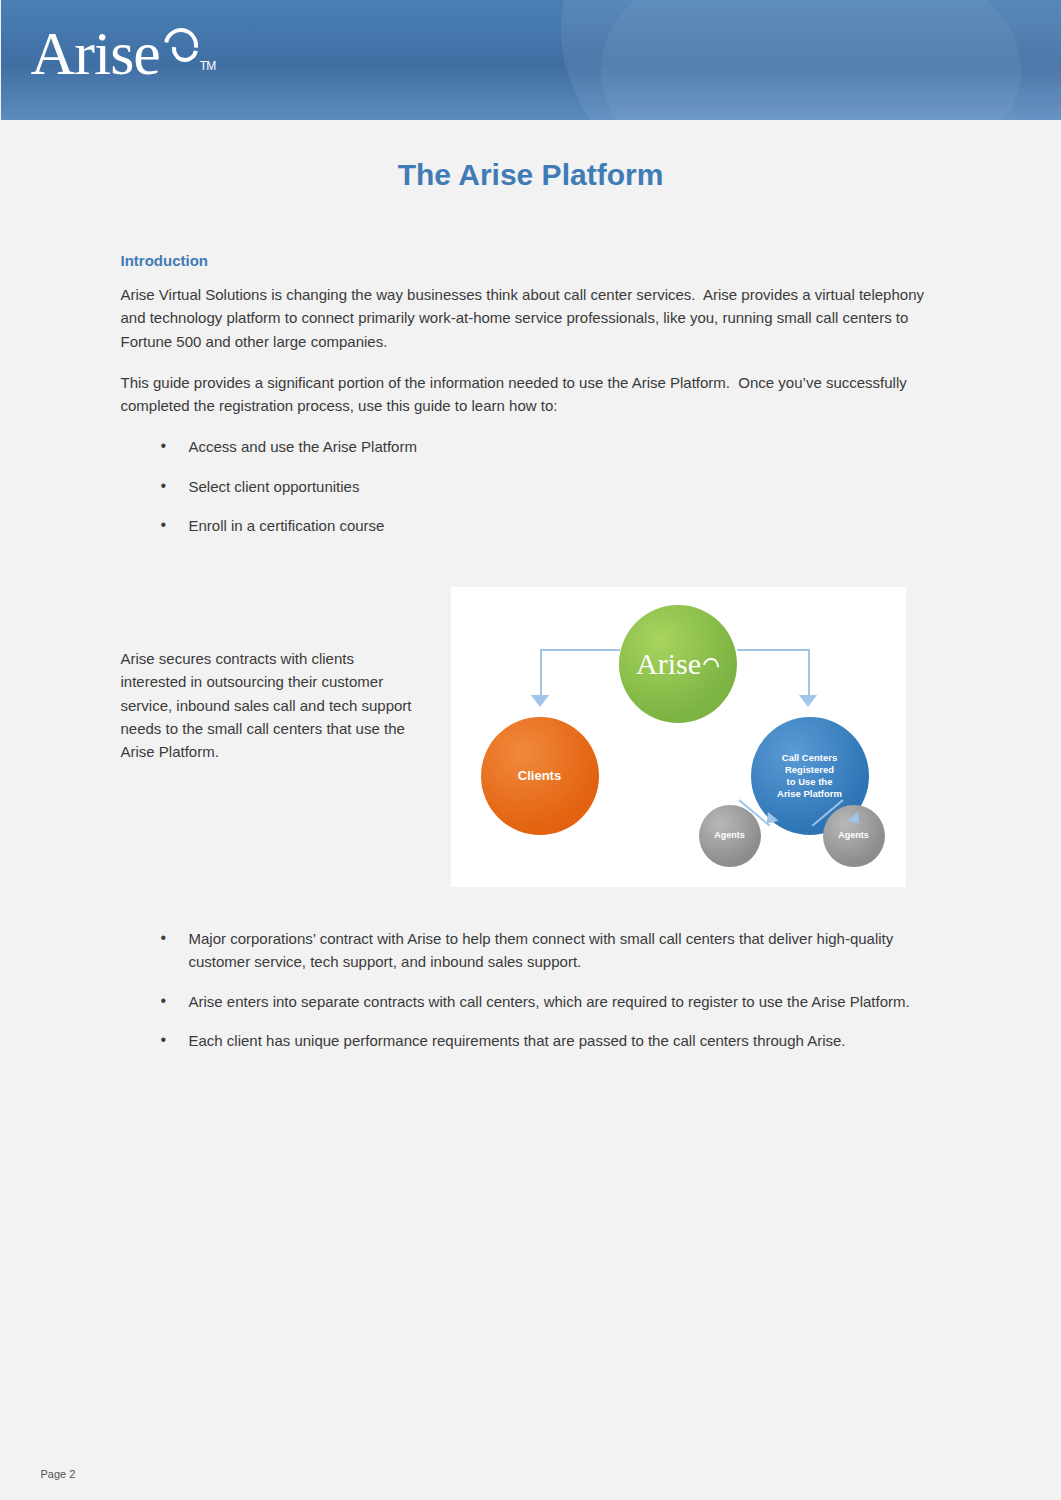Arise TM
The Arise Platform
Introduction
Arise Virtual Solutions is changing the way businesses think about call center services. Arise provides a virtual telephony and technology platform to connect primarily work-at-home service professionals, like you, running small call centers to Fortune 500 and other large companies.
This guide provides a significant portion of the information needed to use the Arise Platform. Once you’ve successfully completed the registration process, use this guide to learn how to:
Access and use the Arise Platform
Select client opportunities
Enroll in a certification course
Arise secures contracts with clients interested in outsourcing their customer service, inbound sales call and tech support needs to the small call centers that use the Arise Platform.
Arise
Clients
Call Centers
Registered
to Use the
Arise Platform
Agents
Agents
Major corporations’ contract with Arise to help them connect with small call centers that deliver high-quality customer service, tech support, and inbound sales support.
Arise enters into separate contracts with call centers, which are required to register to use the Arise Platform.
Each client has unique performance requirements that are passed to the call centers through Arise.
Page 2